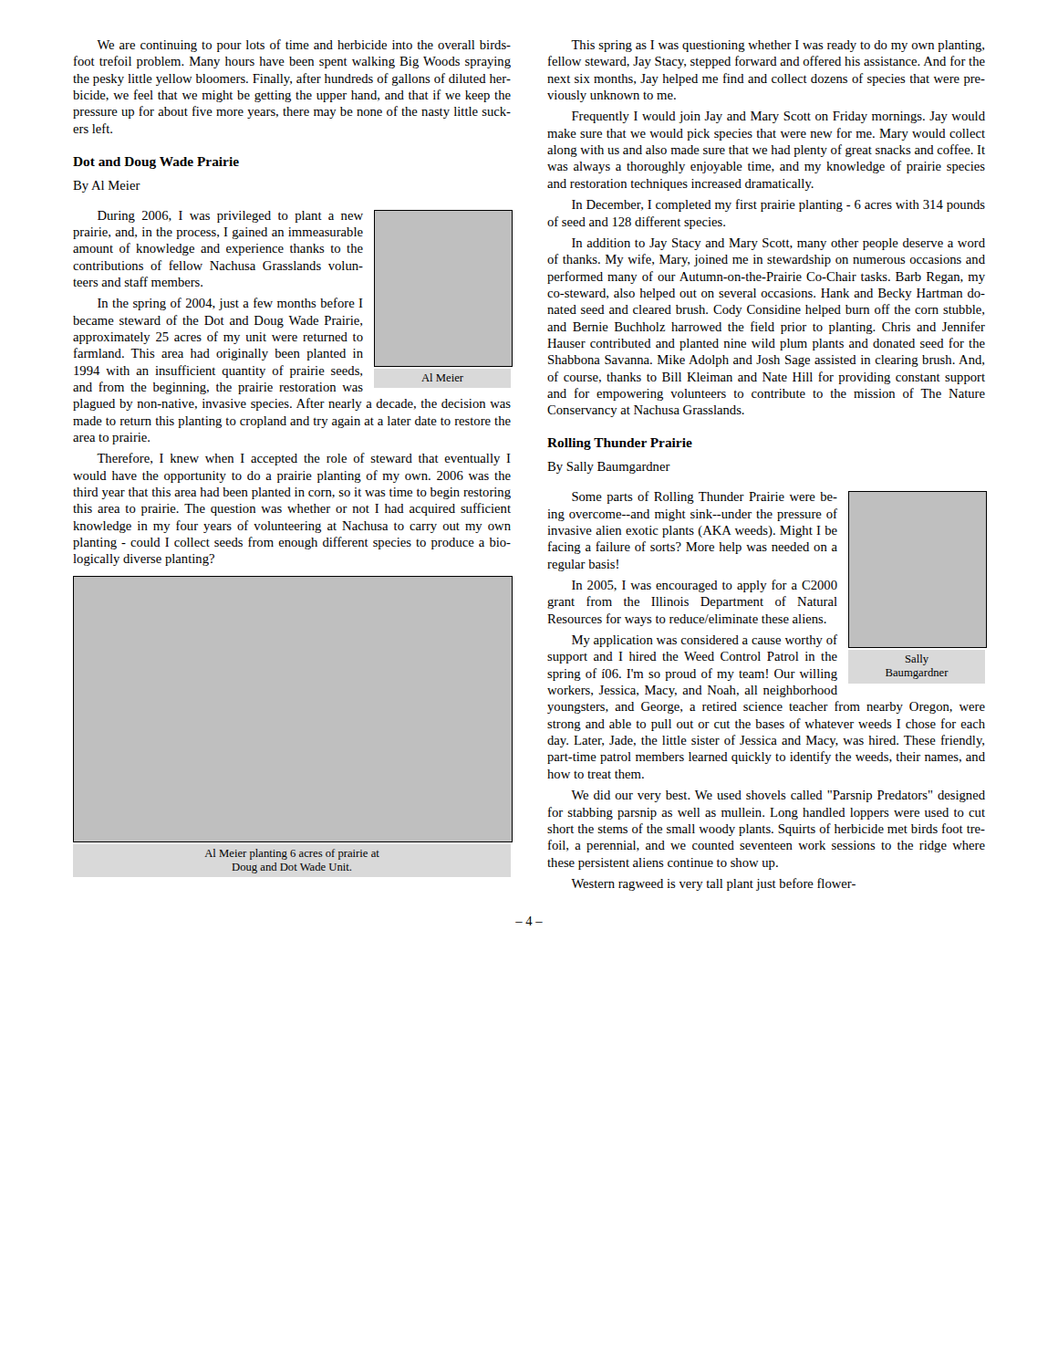We are continuing to pour lots of time and herbicide into the overall birdsfoot trefoil problem. Many hours have been spent walking Big Woods spraying the pesky little yellow bloomers. Finally, after hundreds of gallons of diluted herbicide, we feel that we might be getting the upper hand, and that if we keep the pressure up for about five more years, there may be none of the nasty little suckers left.
Dot and Doug Wade Prairie
By Al Meier
Al Meier
During 2006, I was privileged to plant a new prairie, and, in the process, I gained an immeasurable amount of knowledge and experience thanks to the contributions of fellow Nachusa Grasslands volunteers and staff members.
In the spring of 2004, just a few months before I became steward of the Dot and Doug Wade Prairie, approximately 25 acres of my unit were returned to farmland. This area had originally been planted in 1994 with an insufficient quantity of prairie seeds, and from the beginning, the prairie restoration was plagued by non-native, invasive species. After nearly a decade, the decision was made to return this planting to cropland and try again at a later date to restore the area to prairie.
Therefore, I knew when I accepted the role of steward that eventually I would have the opportunity to do a prairie planting of my own. 2006 was the third year that this area had been planted in corn, so it was time to begin restoring this area to prairie. The question was whether or not I had acquired sufficient knowledge in my four years of volunteering at Nachusa to carry out my own planting - could I collect seeds from enough different species to produce a biologically diverse planting?
Al Meier planting 6 acres of prairie at
Doug and Dot Wade Unit.
This spring as I was questioning whether I was ready to do my own planting, fellow steward, Jay Stacy, stepped forward and offered his assistance. And for the next six months, Jay helped me find and collect dozens of species that were previously unknown to me.
Frequently I would join Jay and Mary Scott on Friday mornings. Jay would make sure that we would pick species that were new for me. Mary would collect along with us and also made sure that we had plenty of great snacks and coffee. It was always a thoroughly enjoyable time, and my knowledge of prairie species and restoration techniques increased dramatically.
In December, I completed my first prairie planting - 6 acres with 314 pounds of seed and 128 different species.
In addition to Jay Stacy and Mary Scott, many other people deserve a word of thanks. My wife, Mary, joined me in stewardship on numerous occasions and performed many of our Autumn-on-the-Prairie Co-Chair tasks. Barb Regan, my co-steward, also helped out on several occasions. Hank and Becky Hartman donated seed and cleared brush. Cody Considine helped burn off the corn stubble, and Bernie Buchholz harrowed the field prior to planting. Chris and Jennifer Hauser contributed and planted nine wild plum plants and donated seed for the Shabbona Savanna. Mike Adolph and Josh Sage assisted in clearing brush. And, of course, thanks to Bill Kleiman and Nate Hill for providing constant support and for empowering volunteers to contribute to the mission of The Nature Conservancy at Nachusa Grasslands.
Rolling Thunder Prairie
By Sally Baumgardner
Sally
Baumgardner
Some parts of Rolling Thunder Prairie were being overcome--and might sink--under the pressure of invasive alien exotic plants (AKA weeds). Might I be facing a failure of sorts? More help was needed on a regular basis!
In 2005, I was encouraged to apply for a C2000 grant from the Illinois Department of Natural Resources for ways to reduce/eliminate these aliens.
My application was considered a cause worthy of support and I hired the Weed Control Patrol in the spring of í06. I'm so proud of my team! Our willing workers, Jessica, Macy, and Noah, all neighborhood youngsters, and George, a retired science teacher from nearby Oregon, were strong and able to pull out or cut the bases of whatever weeds I chose for each day. Later, Jade, the little sister of Jessica and Macy, was hired. These friendly, part-time patrol members learned quickly to identify the weeds, their names, and how to treat them.
We did our very best. We used shovels called "Parsnip Predators" designed for stabbing parsnip as well as mullein. Long handled loppers were used to cut short the stems of the small woody plants. Squirts of herbicide met birds foot trefoil, a perennial, and we counted seventeen work sessions to the ridge where these persistent aliens continue to show up.
Western ragweed is very tall plant just before flower-
– 4 –